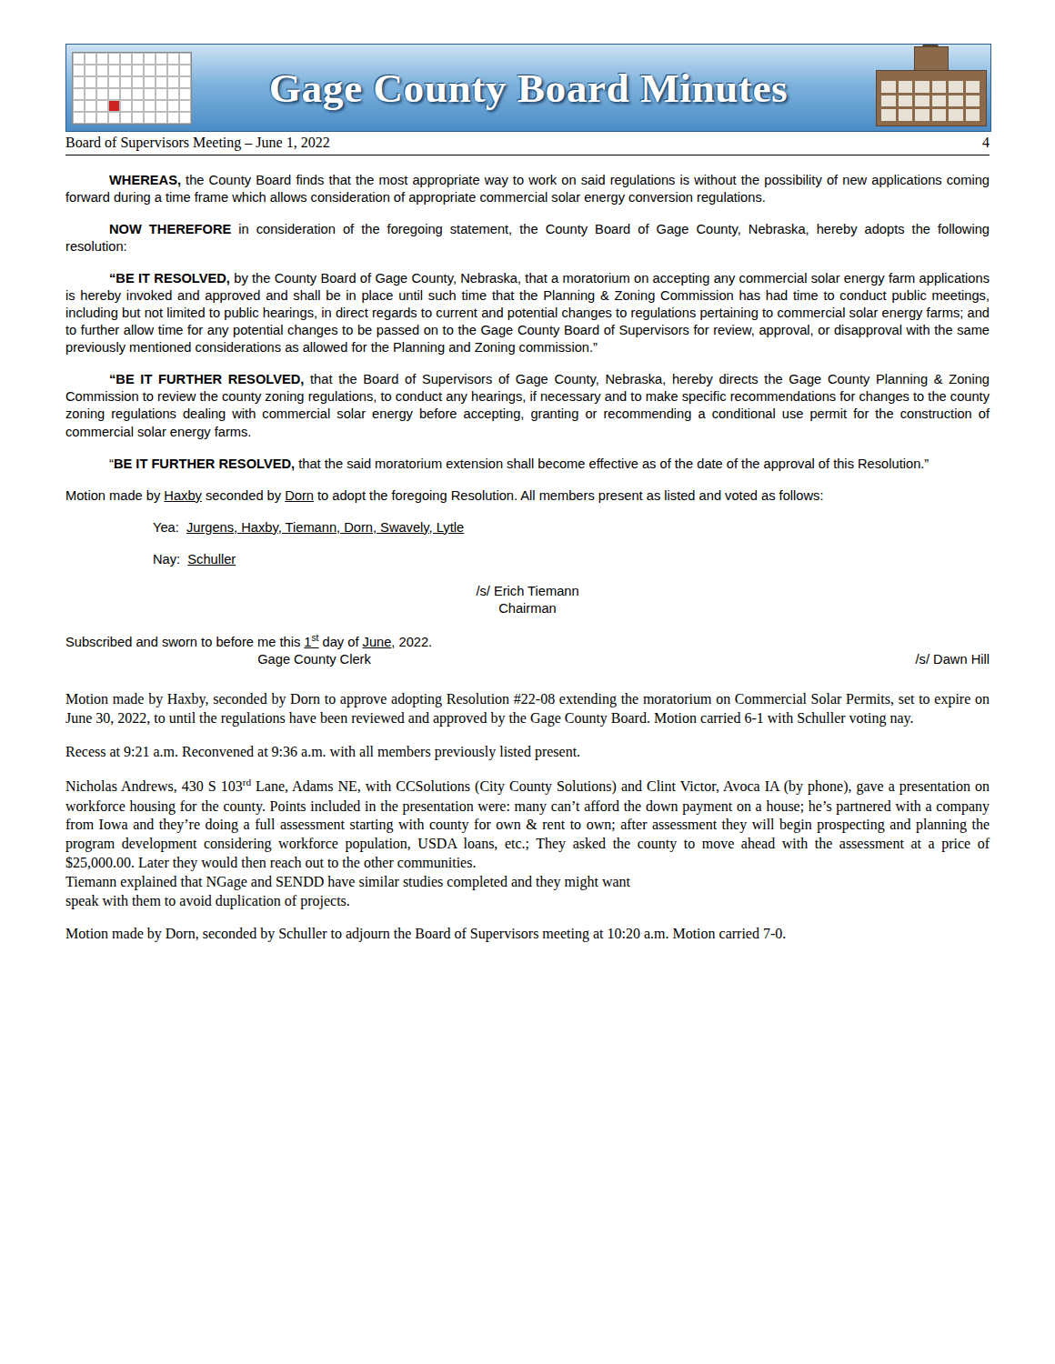Gage County Board Minutes
Board of Supervisors Meeting – June 1, 2022 4
WHEREAS, the County Board finds that the most appropriate way to work on said regulations is without the possibility of new applications coming forward during a time frame which allows consideration of appropriate commercial solar energy conversion regulations.
NOW THEREFORE in consideration of the foregoing statement, the County Board of Gage County, Nebraska, hereby adopts the following resolution:
“BE IT RESOLVED, by the County Board of Gage County, Nebraska, that a moratorium on accepting any commercial solar energy farm applications is hereby invoked and approved and shall be in place until such time that the Planning & Zoning Commission has had time to conduct public meetings, including but not limited to public hearings, in direct regards to current and potential changes to regulations pertaining to commercial solar energy farms; and to further allow time for any potential changes to be passed on to the Gage County Board of Supervisors for review, approval, or disapproval with the same previously mentioned considerations as allowed for the Planning and Zoning commission.”
“BE IT FURTHER RESOLVED, that the Board of Supervisors of Gage County, Nebraska, hereby directs the Gage County Planning & Zoning Commission to review the county zoning regulations, to conduct any hearings, if necessary and to make specific recommendations for changes to the county zoning regulations dealing with commercial solar energy before accepting, granting or recommending a conditional use permit for the construction of commercial solar energy farms.
“BE IT FURTHER RESOLVED, that the said moratorium extension shall become effective as of the date of the approval of this Resolution.”
Motion made by Haxby seconded by Dorn to adopt the foregoing Resolution. All members present as listed and voted as follows:
Yea: Jurgens, Haxby, Tiemann, Dorn, Swavely, Lytle
Nay: Schuller
/s/ Erich Tiemann Chairman
Subscribed and sworn to before me this 1st day of June, 2022.
Gage County Clerk /s/ Dawn Hill
Motion made by Haxby, seconded by Dorn to approve adopting Resolution #22-08 extending the moratorium on Commercial Solar Permits, set to expire on June 30, 2022, to until the regulations have been reviewed and approved by the Gage County Board. Motion carried 6-1 with Schuller voting nay.
Recess at 9:21 a.m. Reconvened at 9:36 a.m. with all members previously listed present.
Nicholas Andrews, 430 S 103rd Lane, Adams NE, with CCSolutions (City County Solutions) and Clint Victor, Avoca IA (by phone), gave a presentation on workforce housing for the county. Points included in the presentation were: many can’t afford the down payment on a house; he’s partnered with a company from Iowa and they’re doing a full assessment starting with county for own & rent to own; after assessment they will begin prospecting and planning the program development considering workforce population, USDA loans, etc.; They asked the county to move ahead with the assessment at a price of $25,000.00. Later they would then reach out to the other communities.
Tiemann explained that NGage and SENDD have similar studies completed and they might want
speak with them to avoid duplication of projects.
Motion made by Dorn, seconded by Schuller to adjourn the Board of Supervisors meeting at 10:20 a.m. Motion carried 7-0.